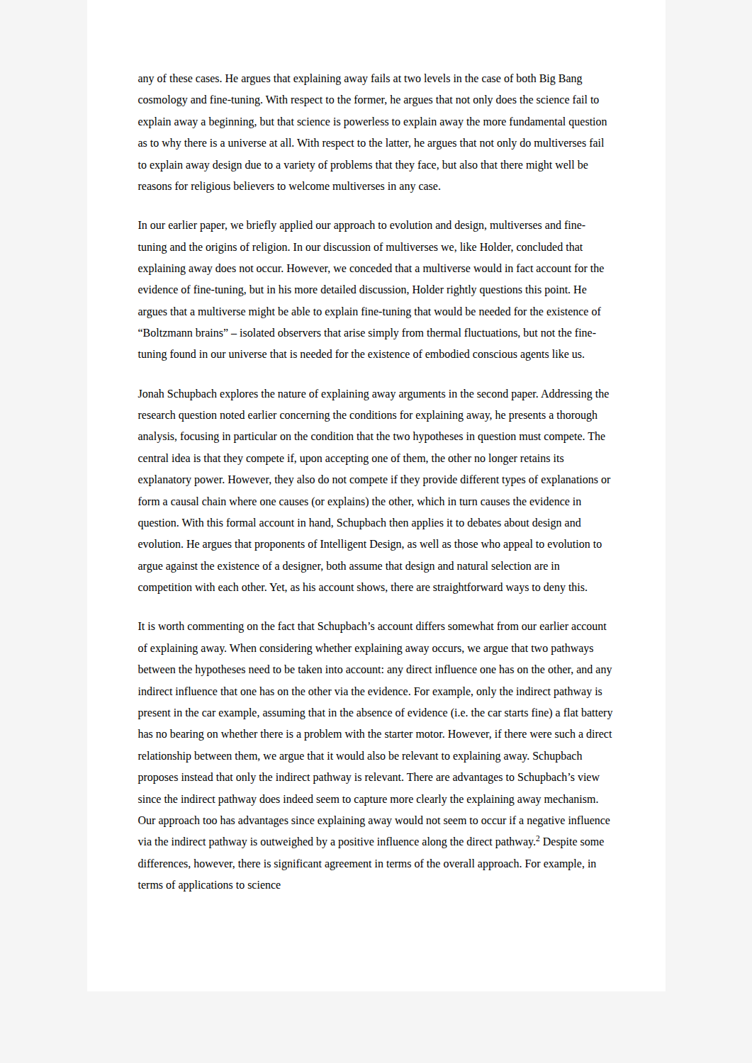any of these cases. He argues that explaining away fails at two levels in the case of both Big Bang cosmology and fine-tuning. With respect to the former, he argues that not only does the science fail to explain away a beginning, but that science is powerless to explain away the more fundamental question as to why there is a universe at all. With respect to the latter, he argues that not only do multiverses fail to explain away design due to a variety of problems that they face, but also that there might well be reasons for religious believers to welcome multiverses in any case.
In our earlier paper, we briefly applied our approach to evolution and design, multiverses and fine-tuning and the origins of religion. In our discussion of multiverses we, like Holder, concluded that explaining away does not occur. However, we conceded that a multiverse would in fact account for the evidence of fine-tuning, but in his more detailed discussion, Holder rightly questions this point. He argues that a multiverse might be able to explain fine-tuning that would be needed for the existence of “Boltzmann brains” – isolated observers that arise simply from thermal fluctuations, but not the fine-tuning found in our universe that is needed for the existence of embodied conscious agents like us.
Jonah Schupbach explores the nature of explaining away arguments in the second paper. Addressing the research question noted earlier concerning the conditions for explaining away, he presents a thorough analysis, focusing in particular on the condition that the two hypotheses in question must compete. The central idea is that they compete if, upon accepting one of them, the other no longer retains its explanatory power. However, they also do not compete if they provide different types of explanations or form a causal chain where one causes (or explains) the other, which in turn causes the evidence in question. With this formal account in hand, Schupbach then applies it to debates about design and evolution. He argues that proponents of Intelligent Design, as well as those who appeal to evolution to argue against the existence of a designer, both assume that design and natural selection are in competition with each other. Yet, as his account shows, there are straightforward ways to deny this.
It is worth commenting on the fact that Schupbach’s account differs somewhat from our earlier account of explaining away. When considering whether explaining away occurs, we argue that two pathways between the hypotheses need to be taken into account: any direct influence one has on the other, and any indirect influence that one has on the other via the evidence. For example, only the indirect pathway is present in the car example, assuming that in the absence of evidence (i.e. the car starts fine) a flat battery has no bearing on whether there is a problem with the starter motor. However, if there were such a direct relationship between them, we argue that it would also be relevant to explaining away. Schupbach proposes instead that only the indirect pathway is relevant. There are advantages to Schupbach’s view since the indirect pathway does indeed seem to capture more clearly the explaining away mechanism. Our approach too has advantages since explaining away would not seem to occur if a negative influence via the indirect pathway is outweighed by a positive influence along the direct pathway.2 Despite some differences, however, there is significant agreement in terms of the overall approach. For example, in terms of applications to science